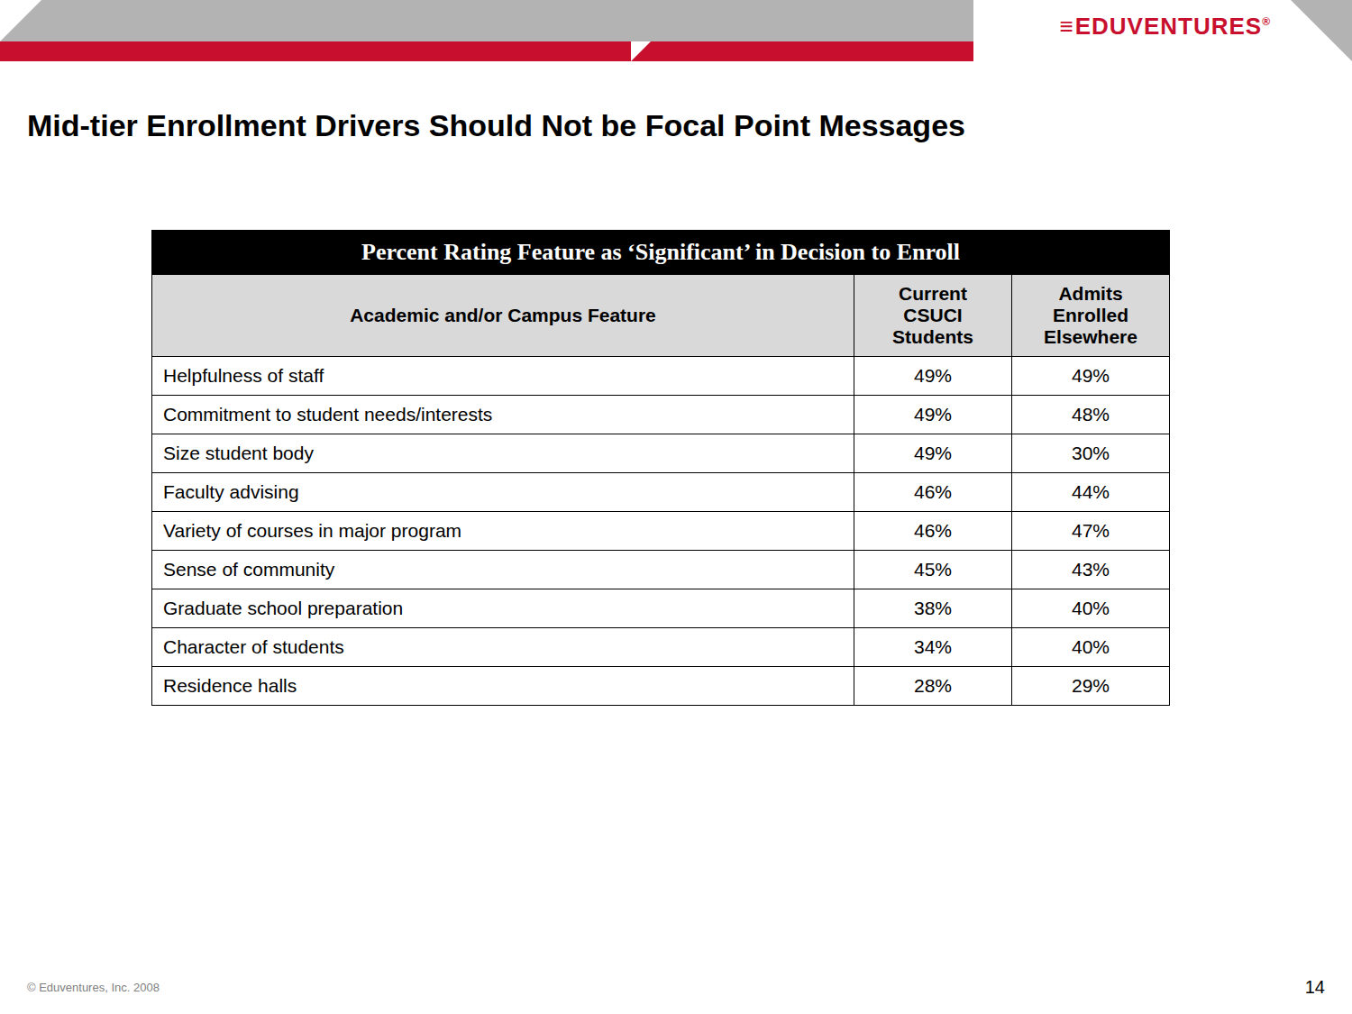≡EDUVENTURES®
Mid-tier Enrollment Drivers Should Not be Focal Point Messages
| Percent Rating Feature as ‘Significant’ in Decision to Enroll |
| --- |
| Academic and/or Campus Feature | Current CSUCI Students | Admits Enrolled Elsewhere |
| Helpfulness of staff | 49% | 49% |
| Commitment to student needs/interests | 49% | 48% |
| Size student body | 49% | 30% |
| Faculty advising | 46% | 44% |
| Variety of courses in major program | 46% | 47% |
| Sense of community | 45% | 43% |
| Graduate school preparation | 38% | 40% |
| Character of students | 34% | 40% |
| Residence halls | 28% | 29% |
© Eduventures, Inc. 2008
14